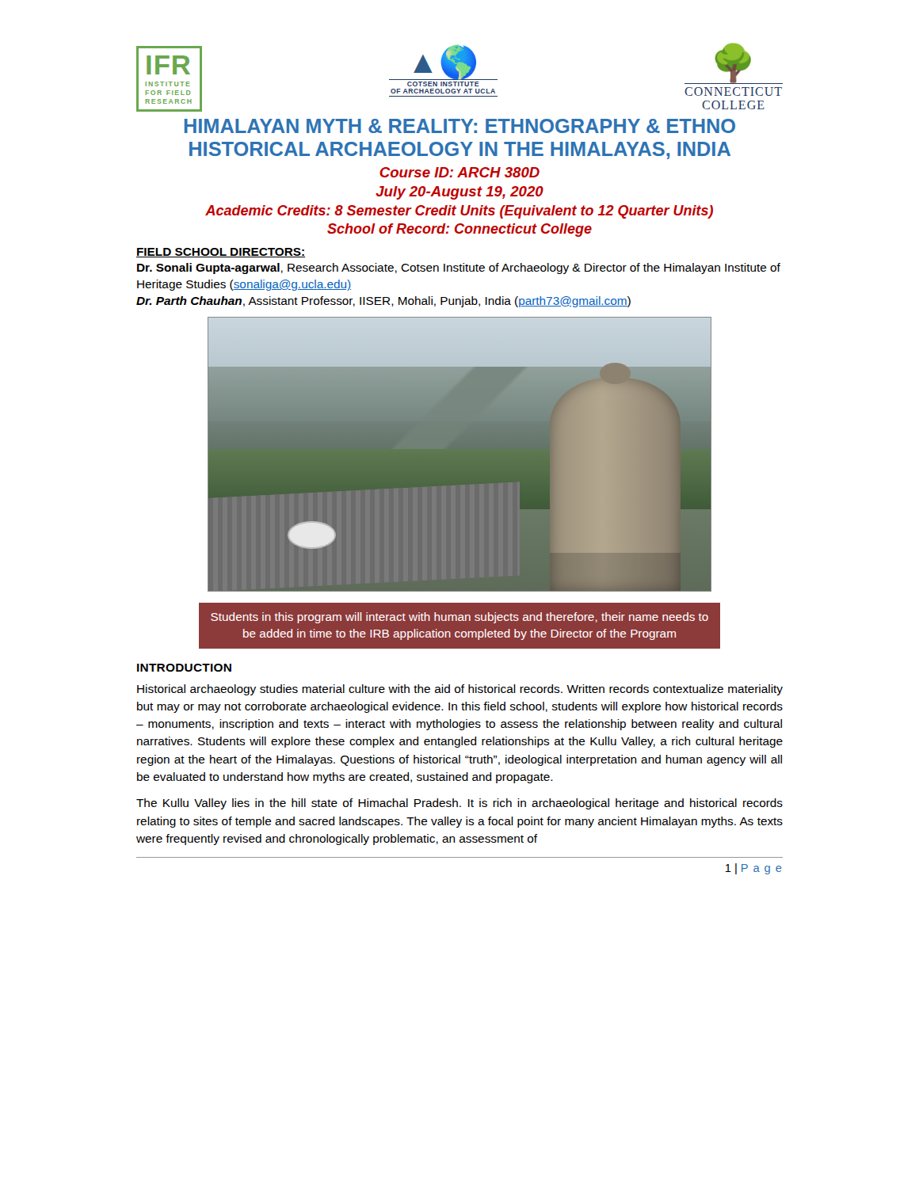IFR INSTITUTE
FOR FIELD
RESEARCH
▲🌎 COTSEN INSTITUTE
OF ARCHAEOLOGY AT UCLA
🌳 CONNECTICUT
COLLEGE
Himalayan Myth & Reality: Ethnography & Ethno Historical Archaeology in the Himalayas, India
Course ID: ARCH 380D
July 20-August 19, 2020
Academic Credits: 8 Semester Credit Units (Equivalent to 12 Quarter Units)
School of Record: Connecticut College
FIELD SCHOOL DIRECTORS:
Dr. Sonali Gupta-agarwal, Research Associate, Cotsen Institute of Archaeology & Director of the Himalayan Institute of Heritage Studies (sonaliga@g.ucla.edu)
Dr. Parth Chauhan, Assistant Professor, IISER, Mohali, Punjab, India (parth73@gmail.com)
Students in this program will interact with human subjects and therefore, their name needs to be added in time to the IRB application completed by the Director of the Program
INTRODUCTION
Historical archaeology studies material culture with the aid of historical records. Written records contextualize materiality but may or may not corroborate archaeological evidence. In this field school, students will explore how historical records – monuments, inscription and texts – interact with mythologies to assess the relationship between reality and cultural narratives. Students will explore these complex and entangled relationships at the Kullu Valley, a rich cultural heritage region at the heart of the Himalayas. Questions of historical “truth”, ideological interpretation and human agency will all be evaluated to understand how myths are created, sustained and propagate.
The Kullu Valley lies in the hill state of Himachal Pradesh. It is rich in archaeological heritage and historical records relating to sites of temple and sacred landscapes. The valley is a focal point for many ancient Himalayan myths. As texts were frequently revised and chronologically problematic, an assessment of
1 | P a g e